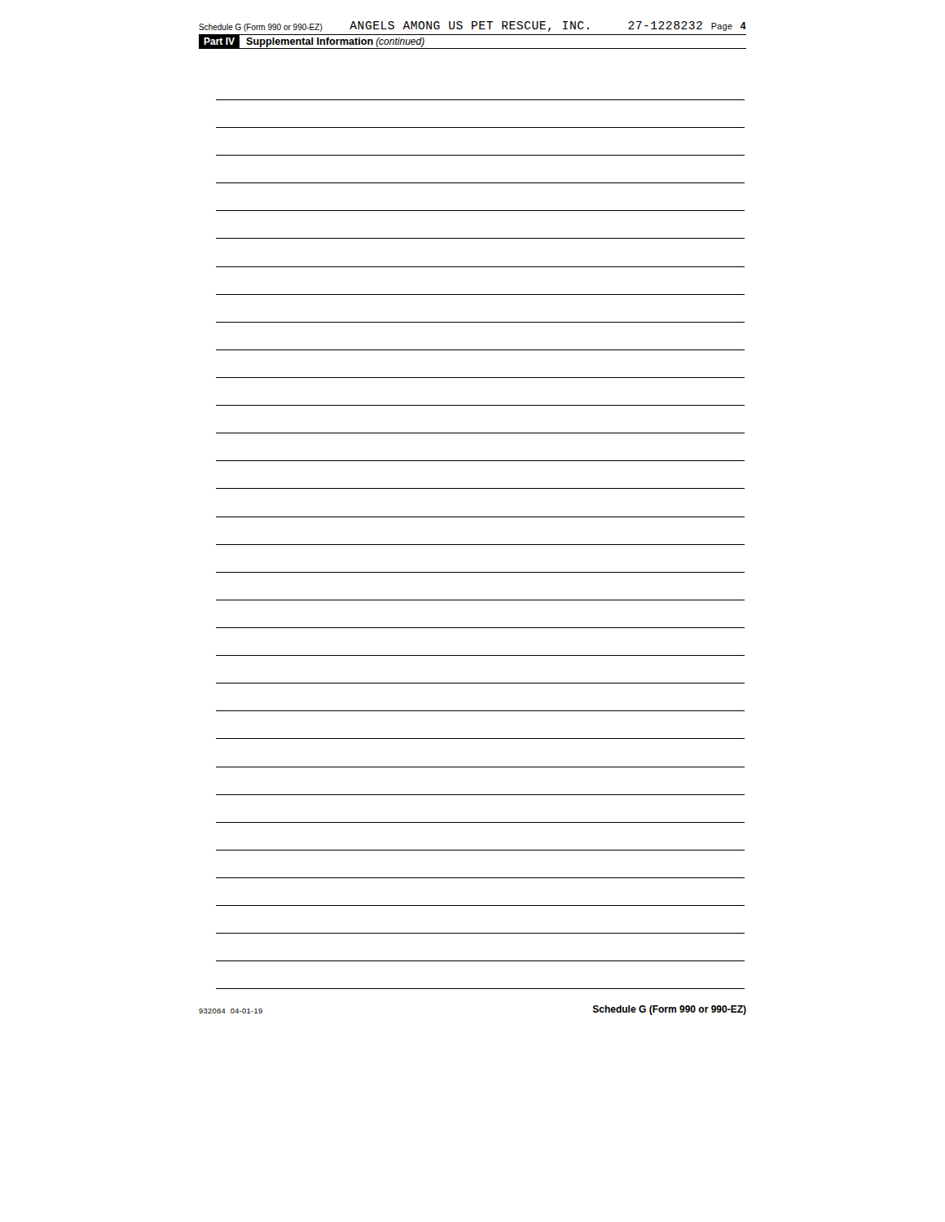Schedule G (Form 990 or 990-EZ)
ANGELS AMONG US PET RESCUE, INC.
27-1228232 Page 4
Part IV
Supplemental Information(continued)
932084 04-01-19
Schedule G (Form 990 or 990-EZ)